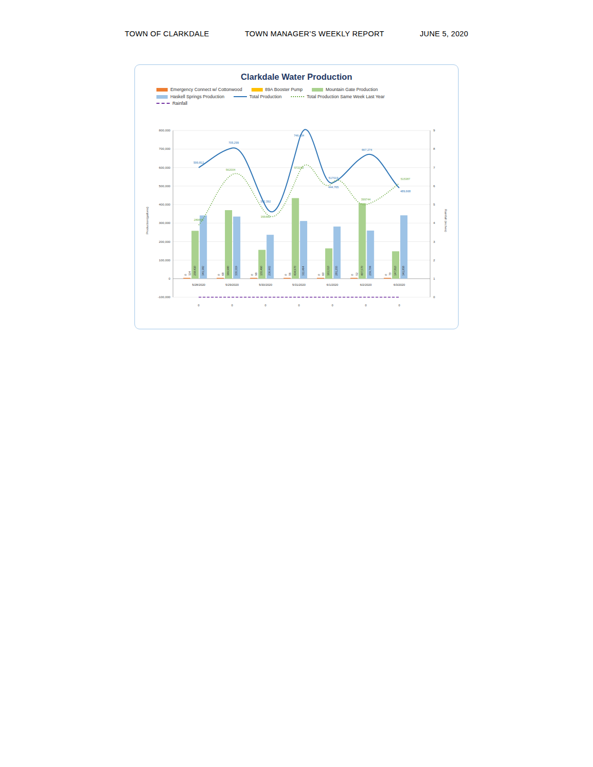TOWN OF CLARKDALE
TOWN MANAGER’S WEEKLY REPORT
JUNE 5, 2020
Clarkdale Water Production
Emergency Connect w/ Cottonwood 89A Booster Pump Mountain Gate Production
Haskell Springs Production Total Production Total Production Same Week Last Year
Rainfall
Production(gallons) Rainfall (inches) 800,000 700,000 600,000 500,000 400,000 300,000 200,000 100,000 0 -100,000 9 8 7 6 5 4 3 2 1 0 599,812 705,299 392,392 746,434 517019 444,765 667,274 489,668 289555 562004 355460 572155 399744 515387 0 114 258,430 341,382 0 68 369,980 335,319 0 98 155,490 236,902 0 56 434,970 311,464 0 60 163,510 281,255 0 52 407,570 259,704 0 70 147,810 341,858 5/28/2020 5/29/2020 5/30/2020 5/31/2020 6/1/2020 6/2/2020 6/3/2020 0 0 0 0 0 0 0